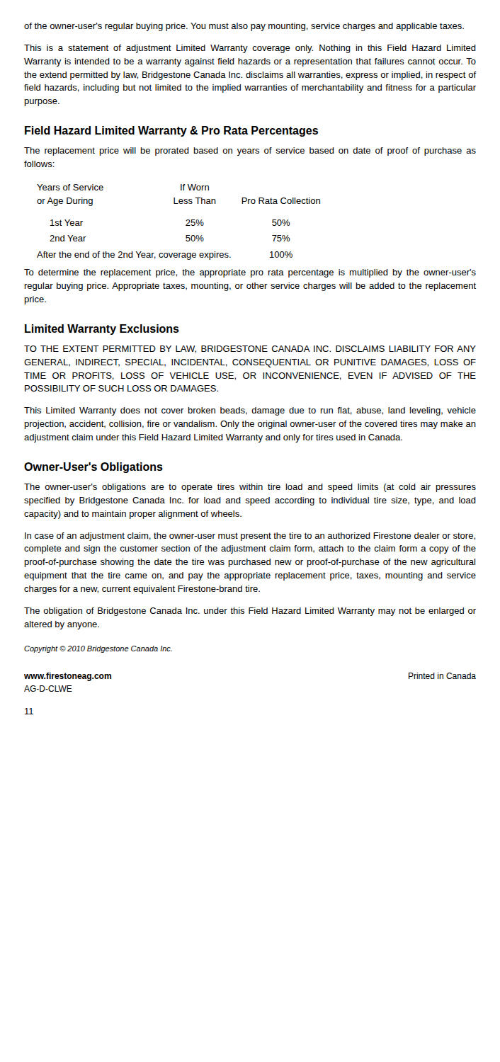of the owner-user's regular buying price. You must also pay mounting, service charges and applicable taxes.
This is a statement of adjustment Limited Warranty coverage only. Nothing in this Field Hazard Limited Warranty is intended to be a warranty against field hazards or a representation that failures cannot occur. To the extend permitted by law, Bridgestone Canada Inc. disclaims all warranties, express or implied, in respect of field hazards, including but not limited to the implied warranties of merchantability and fitness for a particular purpose.
Field Hazard Limited Warranty & Pro Rata Percentages
The replacement price will be prorated based on years of service based on date of proof of purchase as follows:
| Years of Service or Age During | If Worn Less Than | Pro Rata Collection |
| --- | --- | --- |
| 1st Year | 25% | 50% |
| 2nd Year | 50% | 75% |
| After the end of the 2nd Year, coverage expires. | 100% |
To determine the replacement price, the appropriate pro rata percentage is multiplied by the owner-user's regular buying price. Appropriate taxes, mounting, or other service charges will be added to the replacement price.
Limited Warranty Exclusions
TO THE EXTENT PERMITTED BY LAW, BRIDGESTONE CANADA INC. DISCLAIMS LIABILITY FOR ANY GENERAL, INDIRECT, SPECIAL, INCIDENTAL, CONSEQUENTIAL OR PUNITIVE DAMAGES, LOSS OF TIME OR PROFITS, LOSS OF VEHICLE USE, OR INCONVENIENCE, EVEN IF ADVISED OF THE POSSIBILITY OF SUCH LOSS OR DAMAGES.
This Limited Warranty does not cover broken beads, damage due to run flat, abuse, land leveling, vehicle projection, accident, collision, fire or vandalism. Only the original owner-user of the covered tires may make an adjustment claim under this Field Hazard Limited Warranty and only for tires used in Canada.
Owner-User's Obligations
The owner-user's obligations are to operate tires within tire load and speed limits (at cold air pressures specified by Bridgestone Canada Inc. for load and speed according to individual tire size, type, and load capacity) and to maintain proper alignment of wheels.
In case of an adjustment claim, the owner-user must present the tire to an authorized Firestone dealer or store, complete and sign the customer section of the adjustment claim form, attach to the claim form a copy of the proof-of-purchase showing the date the tire was purchased new or proof-of-purchase of the new agricultural equipment that the tire came on, and pay the appropriate replacement price, taxes, mounting and service charges for a new, current equivalent Firestone-brand tire.
The obligation of Bridgestone Canada Inc. under this Field Hazard Limited Warranty may not be enlarged or altered by anyone.
Copyright © 2010 Bridgestone Canada Inc.
www.firestoneag.com
AG-D-CLWE
Printed in Canada
11